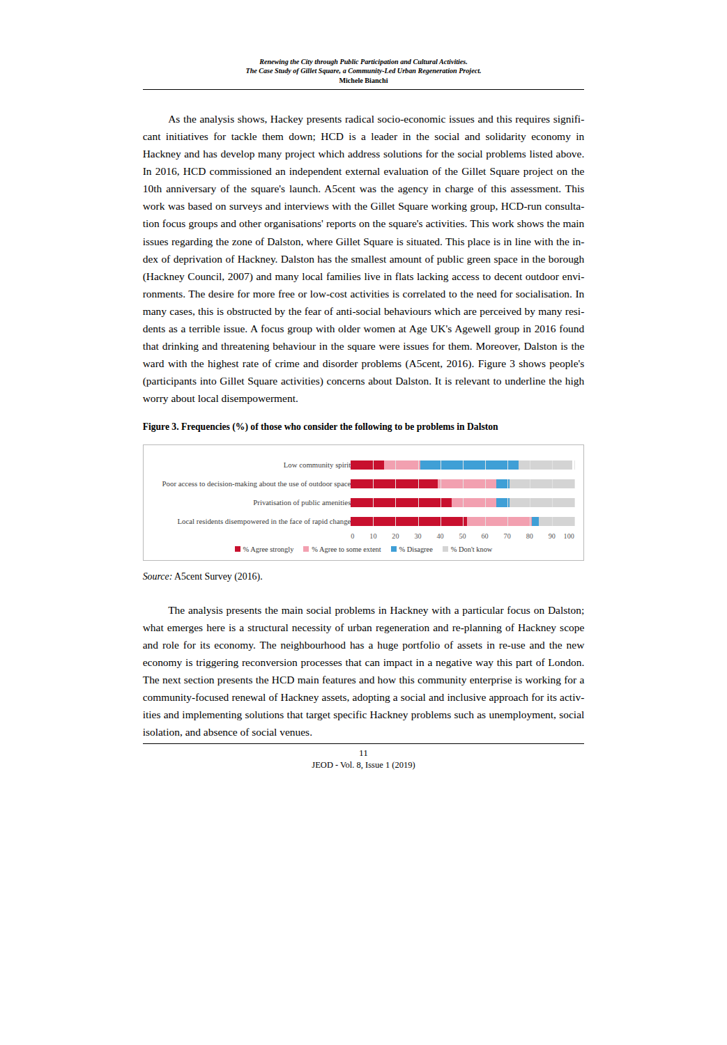Renewing the City through Public Participation and Cultural Activities.
The Case Study of Gillet Square, a Community-Led Urban Regeneration Project.
Michele Bianchi
As the analysis shows, Hackey presents radical socio-economic issues and this requires significant initiatives for tackle them down; HCD is a leader in the social and solidarity economy in Hackney and has develop many project which address solutions for the social problems listed above. In 2016, HCD commissioned an independent external evaluation of the Gillet Square project on the 10th anniversary of the square's launch. A5cent was the agency in charge of this assessment. This work was based on surveys and interviews with the Gillet Square working group, HCD-run consultation focus groups and other organisations' reports on the square's activities. This work shows the main issues regarding the zone of Dalston, where Gillet Square is situated. This place is in line with the index of deprivation of Hackney. Dalston has the smallest amount of public green space in the borough (Hackney Council, 2007) and many local families live in flats lacking access to decent outdoor environments. The desire for more free or low-cost activities is correlated to the need for socialisation. In many cases, this is obstructed by the fear of anti-social behaviours which are perceived by many residents as a terrible issue. A focus group with older women at Age UK's Agewell group in 2016 found that drinking and threatening behaviour in the square were issues for them. Moreover, Dalston is the ward with the highest rate of crime and disorder problems (A5cent, 2016). Figure 3 shows people's (participants into Gillet Square activities) concerns about Dalston. It is relevant to underline the high worry about local disempowerment.
Figure 3. Frequencies (%) of those who consider the following to be problems in Dalston
| Low community spirit | |
| Poor access to decision-making about the use of outdoor space | |
| Privatisation of public amenities | |
| Local residents disempowered in the face of rapid change | |
| | 0 10 20 30 40 50 60 70 80 90 100 |
% Agree strongly % Agree to some extent % Disagree % Don't know
Source: A5cent Survey (2016).
The analysis presents the main social problems in Hackney with a particular focus on Dalston; what emerges here is a structural necessity of urban regeneration and re-planning of Hackney scope and role for its economy. The neighbourhood has a huge portfolio of assets in re-use and the new economy is triggering reconversion processes that can impact in a negative way this part of London. The next section presents the HCD main features and how this community enterprise is working for a community-focused renewal of Hackney assets, adopting a social and inclusive approach for its activities and implementing solutions that target specific Hackney problems such as unemployment, social isolation, and absence of social venues.
11
JEOD - Vol. 8, Issue 1 (2019)